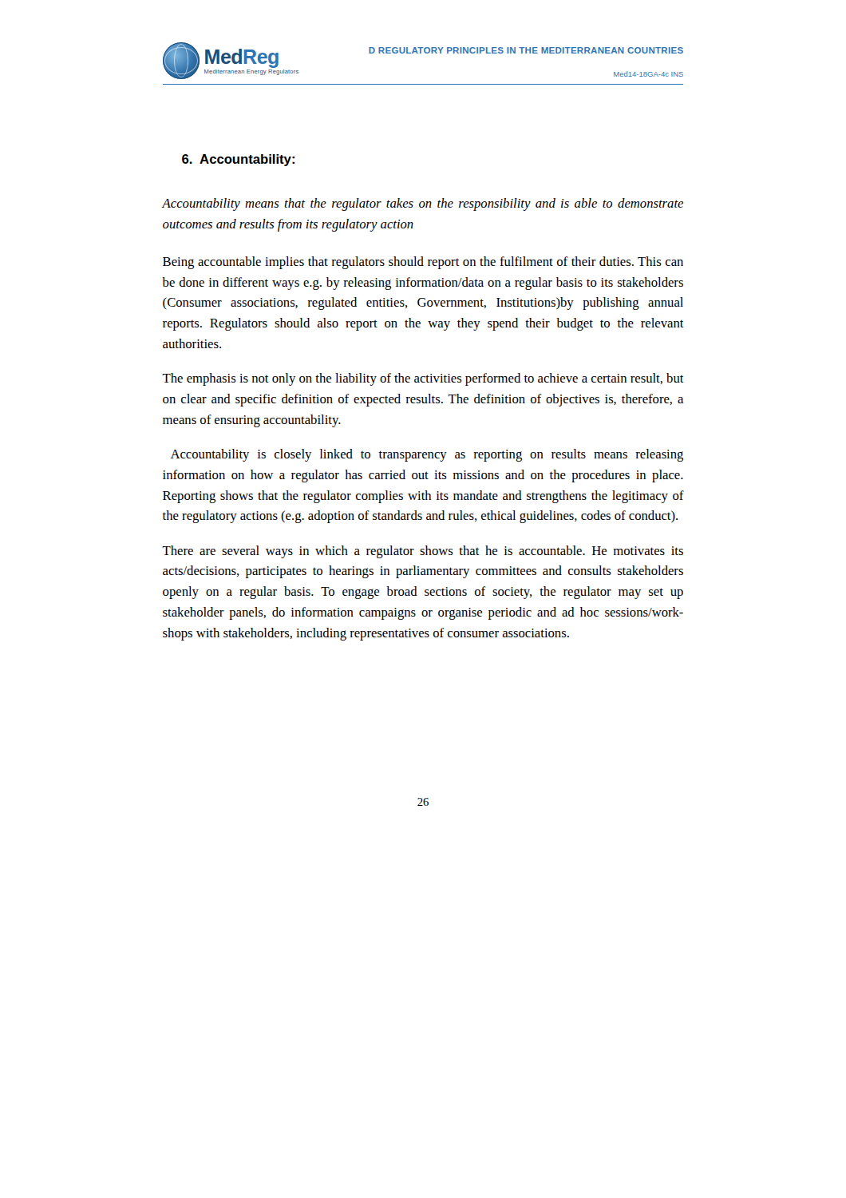MedReg
Mediterranean Energy Regulators
D REGULATORY PRINCIPLES IN THE MEDITERRANEAN COUNTRIES
Med14-18GA-4c INS
6. Accountability:
Accountability means that the regulator takes on the responsibility and is able to demonstrate outcomes and results from its regulatory action
Being accountable implies that regulators should report on the fulfilment of their duties. This can be done in different ways e.g. by releasing information/data on a regular basis to its stakeholders (Consumer associations, regulated entities, Government, Institutions)by publishing annual reports. Regulators should also report on the way they spend their budget to the relevant authorities.
The emphasis is not only on the liability of the activities performed to achieve a certain result, but on clear and specific definition of expected results. The definition of objectives is, therefore, a means of ensuring accountability.
Accountability is closely linked to transparency as reporting on results means releasing information on how a regulator has carried out its missions and on the procedures in place. Reporting shows that the regulator complies with its mandate and strengthens the legitimacy of the regulatory actions (e.g. adoption of standards and rules, ethical guidelines, codes of conduct).
There are several ways in which a regulator shows that he is accountable. He motivates its acts/decisions, participates to hearings in parliamentary committees and consults stakeholders openly on a regular basis. To engage broad sections of society, the regulator may set up stakeholder panels, do information campaigns or organise periodic and ad hoc sessions/work-shops with stakeholders, including representatives of consumer associations.
26